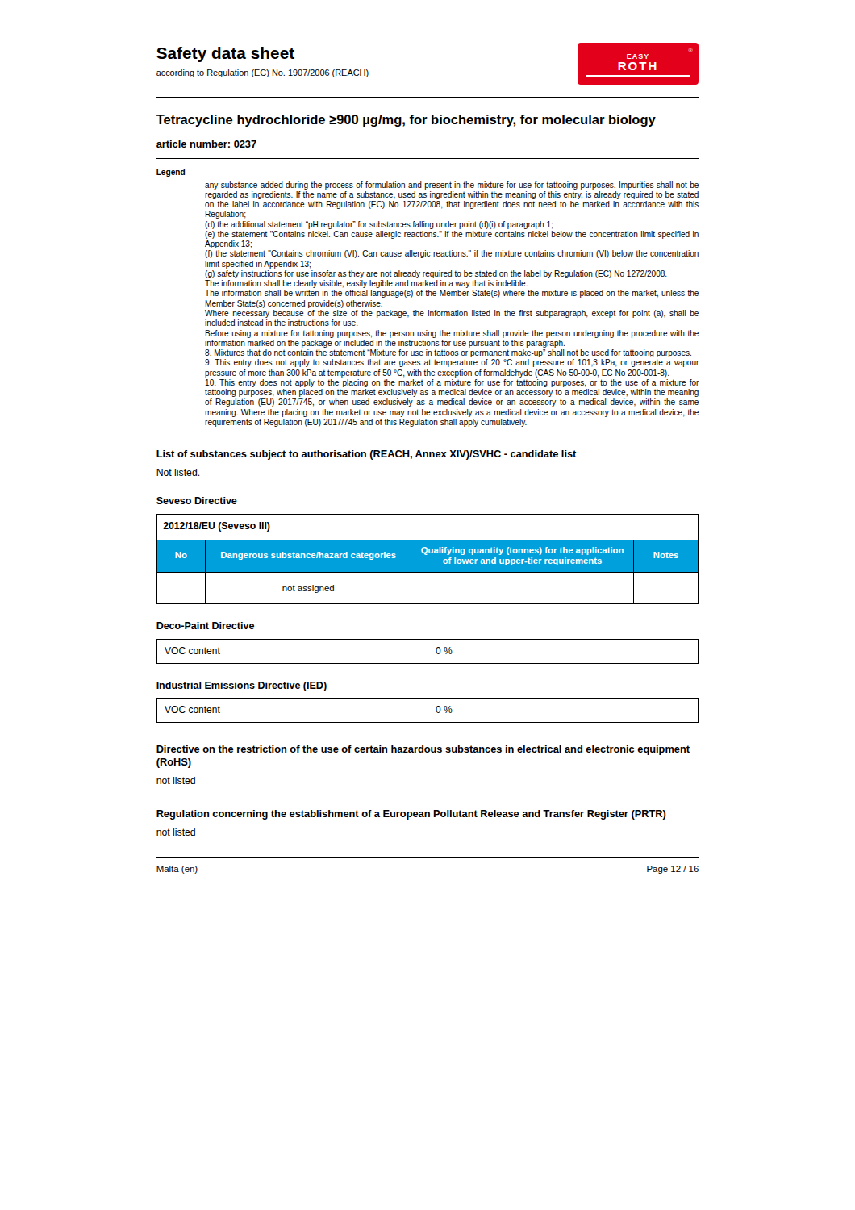Safety data sheet
according to Regulation (EC) No. 1907/2006 (REACH)
EASY ROTH ®
Tetracycline hydrochloride ≥900 µg/mg, for biochemistry, for molecular biology
article number: 0237
Legend
any substance added during the process of formulation and present in the mixture for use for tattooing purposes. Impurities shall not be regarded as ingredients. If the name of a substance, used as ingredient within the meaning of this entry, is already required to be stated on the label in accordance with Regulation (EC) No 1272/2008, that ingredient does not need to be marked in accordance with this Regulation;
(d) the additional statement “pH regulator” for substances falling under point (d)(i) of paragraph 1;
(e) the statement "Contains nickel. Can cause allergic reactions." if the mixture contains nickel below the concentration limit specified in Appendix 13;
(f) the statement "Contains chromium (VI). Can cause allergic reactions." if the mixture contains chromium (VI) below the concentration limit specified in Appendix 13;
(g) safety instructions for use insofar as they are not already required to be stated on the label by Regulation (EC) No 1272/2008.
The information shall be clearly visible, easily legible and marked in a way that is indelible.
The information shall be written in the official language(s) of the Member State(s) where the mixture is placed on the market, unless the Member State(s) concerned provide(s) otherwise.
Where necessary because of the size of the package, the information listed in the first subparagraph, except for point (a), shall be included instead in the instructions for use.
Before using a mixture for tattooing purposes, the person using the mixture shall provide the person undergoing the procedure with the information marked on the package or included in the instructions for use pursuant to this paragraph.
8. Mixtures that do not contain the statement “Mixture for use in tattoos or permanent make-up” shall not be used for tattooing purposes.
9. This entry does not apply to substances that are gases at temperature of 20 °C and pressure of 101,3 kPa, or generate a vapour pressure of more than 300 kPa at temperature of 50 °C, with the exception of formaldehyde (CAS No 50-00-0, EC No 200-001-8).
10. This entry does not apply to the placing on the market of a mixture for use for tattooing purposes, or to the use of a mixture for tattooing purposes, when placed on the market exclusively as a medical device or an accessory to a medical device, within the meaning of Regulation (EU) 2017/745, or when used exclusively as a medical device or an accessory to a medical device, within the same meaning. Where the placing on the market or use may not be exclusively as a medical device or an accessory to a medical device, the requirements of Regulation (EU) 2017/745 and of this Regulation shall apply cumulatively.
List of substances subject to authorisation (REACH, Annex XIV)/SVHC - candidate list
Not listed.
Seveso Directive
| 2012/18/EU (Seveso III) |
| --- |
| No | Dangerous substance/hazard categories | Qualifying quantity (tonnes) for the application of lower and upper-tier requirements | Notes |
| | not assigned | | |
Deco-Paint Directive
| VOC content | 0 % |
Industrial Emissions Directive (IED)
| VOC content | 0 % |
Directive on the restriction of the use of certain hazardous substances in electrical and electronic equipment (RoHS)
not listed
Regulation concerning the establishment of a European Pollutant Release and Transfer Register (PRTR)
not listed
Malta (en) Page 12 / 16